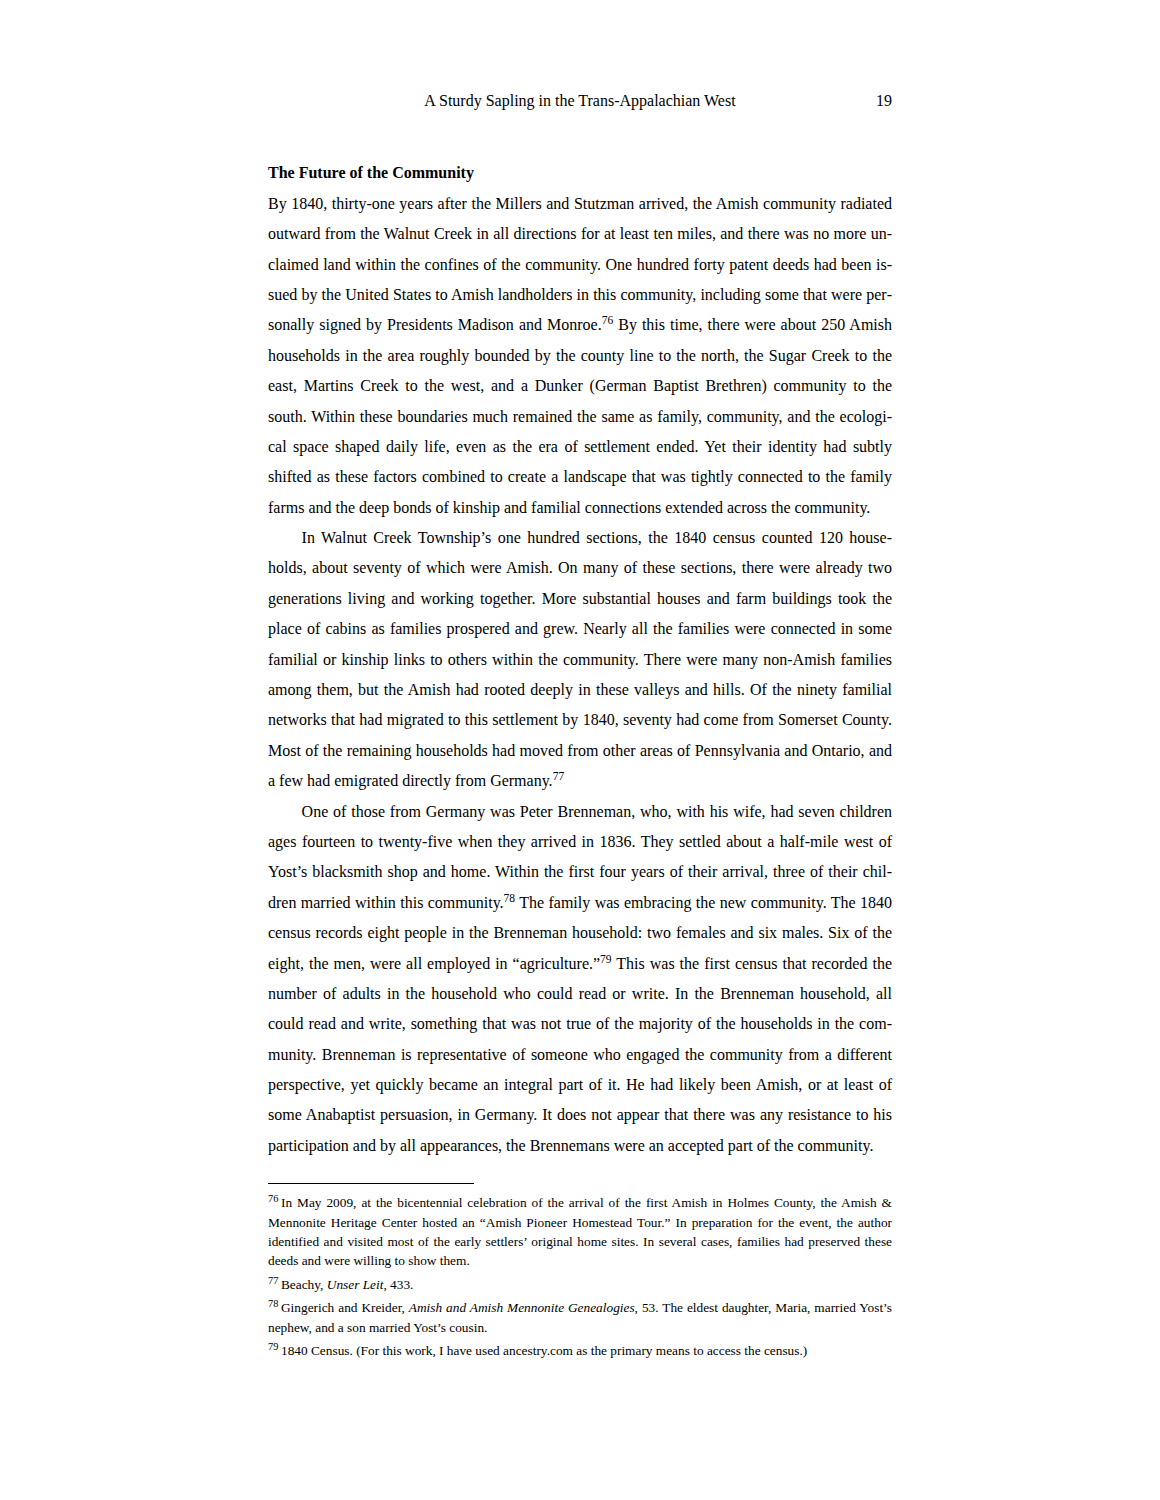A Sturdy Sapling in the Trans-Appalachian West 19
The Future of the Community
By 1840, thirty-one years after the Millers and Stutzman arrived, the Amish community radiated outward from the Walnut Creek in all directions for at least ten miles, and there was no more unclaimed land within the confines of the community. One hundred forty patent deeds had been issued by the United States to Amish landholders in this community, including some that were personally signed by Presidents Madison and Monroe.76 By this time, there were about 250 Amish households in the area roughly bounded by the county line to the north, the Sugar Creek to the east, Martins Creek to the west, and a Dunker (German Baptist Brethren) community to the south. Within these boundaries much remained the same as family, community, and the ecological space shaped daily life, even as the era of settlement ended. Yet their identity had subtly shifted as these factors combined to create a landscape that was tightly connected to the family farms and the deep bonds of kinship and familial connections extended across the community.
In Walnut Creek Township’s one hundred sections, the 1840 census counted 120 households, about seventy of which were Amish. On many of these sections, there were already two generations living and working together. More substantial houses and farm buildings took the place of cabins as families prospered and grew. Nearly all the families were connected in some familial or kinship links to others within the community. There were many non-Amish families among them, but the Amish had rooted deeply in these valleys and hills. Of the ninety familial networks that had migrated to this settlement by 1840, seventy had come from Somerset County. Most of the remaining households had moved from other areas of Pennsylvania and Ontario, and a few had emigrated directly from Germany.77
One of those from Germany was Peter Brenneman, who, with his wife, had seven children ages fourteen to twenty-five when they arrived in 1836. They settled about a half-mile west of Yost’s blacksmith shop and home. Within the first four years of their arrival, three of their children married within this community.78 The family was embracing the new community. The 1840 census records eight people in the Brenneman household: two females and six males. Six of the eight, the men, were all employed in “agriculture.”79 This was the first census that recorded the number of adults in the household who could read or write. In the Brenneman household, all could read and write, something that was not true of the majority of the households in the community. Brenneman is representative of someone who engaged the community from a different perspective, yet quickly became an integral part of it. He had likely been Amish, or at least of some Anabaptist persuasion, in Germany. It does not appear that there was any resistance to his participation and by all appearances, the Brennemans were an accepted part of the community.
76 In May 2009, at the bicentennial celebration of the arrival of the first Amish in Holmes County, the Amish & Mennonite Heritage Center hosted an “Amish Pioneer Homestead Tour.” In preparation for the event, the author identified and visited most of the early settlers’ original home sites. In several cases, families had preserved these deeds and were willing to show them.
77 Beachy, Unser Leit, 433.
78 Gingerich and Kreider, Amish and Amish Mennonite Genealogies, 53. The eldest daughter, Maria, married Yost’s nephew, and a son married Yost’s cousin.
791840 Census. (For this work, I have used ancestry.com as the primary means to access the census.)